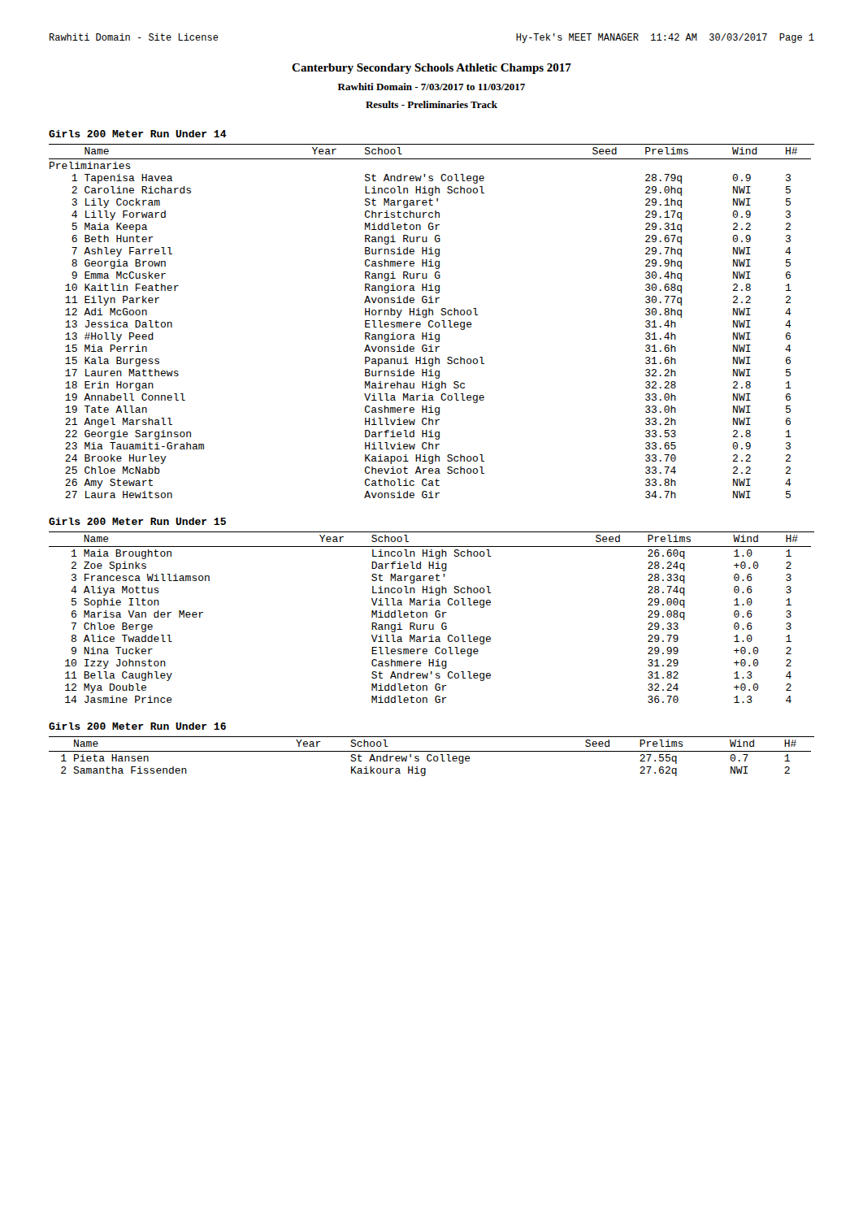Rawhiti Domain - Site License Hy-Tek's MEET MANAGER 11:42 AM 30/03/2017 Page 1
Canterbury Secondary Schools Athletic Champs 2017
Rawhiti Domain - 7/03/2017 to 11/03/2017
Results - Preliminaries Track
Girls 200 Meter Run Under 14
| | Name | Year | School | Seed | Prelims | Wind | H# |
| --- | --- | --- | --- | --- | --- | --- | --- |
| Preliminaries |
| 1 | Tapenisa Havea | | St Andrew's College | | 28.79q | 0.9 | 3 |
| 2 | Caroline Richards | | Lincoln High School | | 29.0hq | NWI | 5 |
| 3 | Lily Cockram | | St Margaret' | | 29.1hq | NWI | 5 |
| 4 | Lilly Forward | | Christchurch | | 29.17q | 0.9 | 3 |
| 5 | Maia Keepa | | Middleton Gr | | 29.31q | 2.2 | 2 |
| 6 | Beth Hunter | | Rangi Ruru G | | 29.67q | 0.9 | 3 |
| 7 | Ashley Farrell | | Burnside Hig | | 29.7hq | NWI | 4 |
| 8 | Georgia Brown | | Cashmere Hig | | 29.9hq | NWI | 5 |
| 9 | Emma McCusker | | Rangi Ruru G | | 30.4hq | NWI | 6 |
| 10 | Kaitlin Feather | | Rangiora Hig | | 30.68q | 2.8 | 1 |
| 11 | Eilyn Parker | | Avonside Gir | | 30.77q | 2.2 | 2 |
| 12 | Adi McGoon | | Hornby High School | | 30.8hq | NWI | 4 |
| 13 | Jessica Dalton | | Ellesmere College | | 31.4h | NWI | 4 |
| 13 | #Holly Peed | | Rangiora Hig | | 31.4h | NWI | 6 |
| 15 | Mia Perrin | | Avonside Gir | | 31.6h | NWI | 4 |
| 15 | Kala Burgess | | Papanui High School | | 31.6h | NWI | 6 |
| 17 | Lauren Matthews | | Burnside Hig | | 32.2h | NWI | 5 |
| 18 | Erin Horgan | | Mairehau High Sc | | 32.28 | 2.8 | 1 |
| 19 | Annabell Connell | | Villa Maria College | | 33.0h | NWI | 6 |
| 19 | Tate Allan | | Cashmere Hig | | 33.0h | NWI | 5 |
| 21 | Angel Marshall | | Hillview Chr | | 33.2h | NWI | 6 |
| 22 | Georgie Sarginson | | Darfield Hig | | 33.53 | 2.8 | 1 |
| 23 | Mia Tauamiti-Graham | | Hillview Chr | | 33.65 | 0.9 | 3 |
| 24 | Brooke Hurley | | Kaiapoi High School | | 33.70 | 2.2 | 2 |
| 25 | Chloe McNabb | | Cheviot Area School | | 33.74 | 2.2 | 2 |
| 26 | Amy Stewart | | Catholic Cat | | 33.8h | NWI | 4 |
| 27 | Laura Hewitson | | Avonside Gir | | 34.7h | NWI | 5 |
Girls 200 Meter Run Under 15
| | Name | Year | School | Seed | Prelims | Wind | H# |
| --- | --- | --- | --- | --- | --- | --- | --- |
| 1 | Maia Broughton | | Lincoln High School | | 26.60q | 1.0 | 1 |
| 2 | Zoe Spinks | | Darfield Hig | | 28.24q | +0.0 | 2 |
| 3 | Francesca Williamson | | St Margaret' | | 28.33q | 0.6 | 3 |
| 4 | Aliya Mottus | | Lincoln High School | | 28.74q | 0.6 | 3 |
| 5 | Sophie Ilton | | Villa Maria College | | 29.00q | 1.0 | 1 |
| 6 | Marisa Van der Meer | | Middleton Gr | | 29.08q | 0.6 | 3 |
| 7 | Chloe Berge | | Rangi Ruru G | | 29.33 | 0.6 | 3 |
| 8 | Alice Twaddell | | Villa Maria College | | 29.79 | 1.0 | 1 |
| 9 | Nina Tucker | | Ellesmere College | | 29.99 | +0.0 | 2 |
| 10 | Izzy Johnston | | Cashmere Hig | | 31.29 | +0.0 | 2 |
| 11 | Bella Caughley | | St Andrew's College | | 31.82 | 1.3 | 4 |
| 12 | Mya Double | | Middleton Gr | | 32.24 | +0.0 | 2 |
| 14 | Jasmine Prince | | Middleton Gr | | 36.70 | 1.3 | 4 |
Girls 200 Meter Run Under 16
| | Name | Year | School | Seed | Prelims | Wind | H# |
| --- | --- | --- | --- | --- | --- | --- | --- |
| 1 | Pieta Hansen | | St Andrew's College | | 27.55q | 0.7 | 1 |
| 2 | Samantha Fissenden | | Kaikoura Hig | | 27.62q | NWI | 2 |